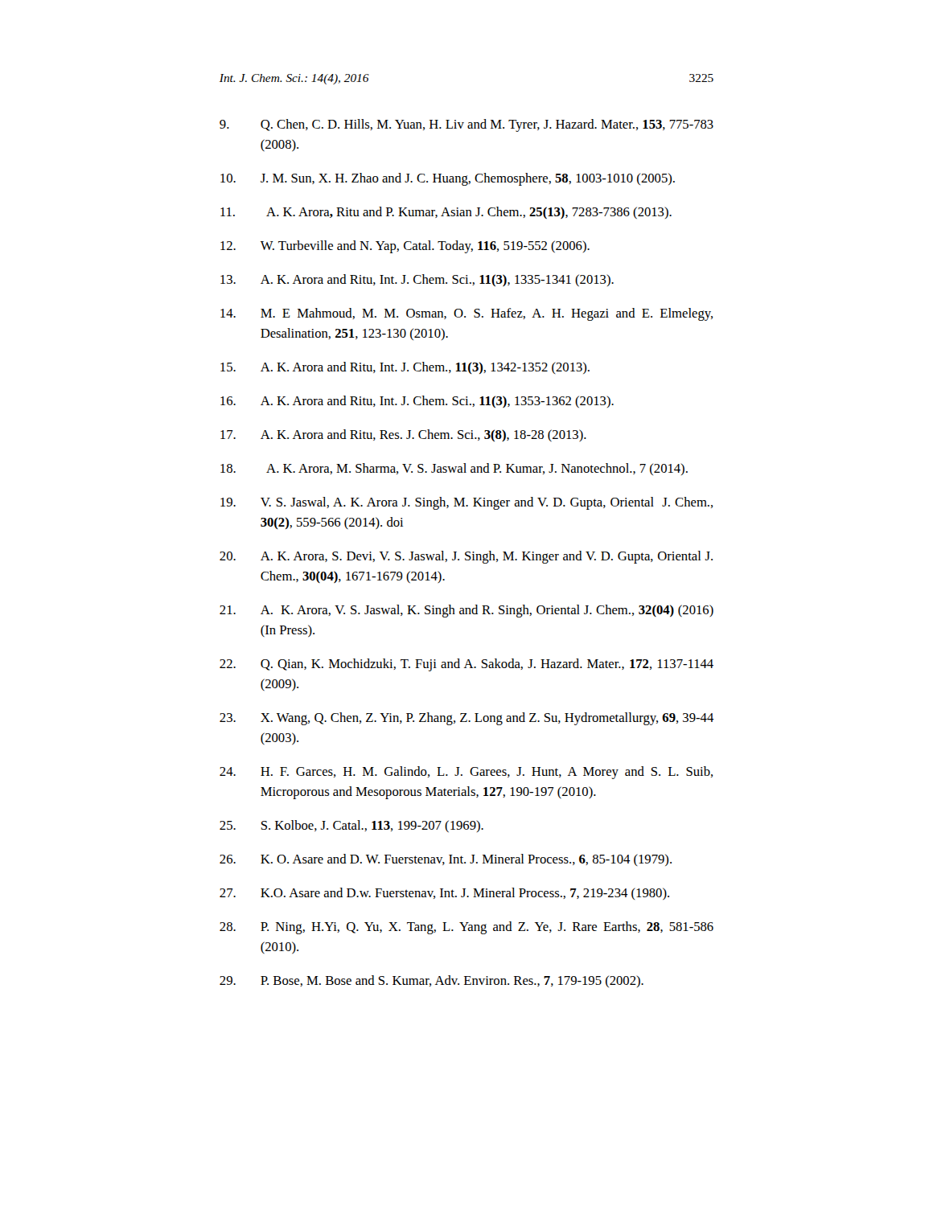Int. J. Chem. Sci.: 14(4), 2016 3225
9. Q. Chen, C. D. Hills, M. Yuan, H. Liv and M. Tyrer, J. Hazard. Mater., 153, 775-783 (2008).
10. J. M. Sun, X. H. Zhao and J. C. Huang, Chemosphere, 58, 1003-1010 (2005).
11. A. K. Arora, Ritu and P. Kumar, Asian J. Chem., 25(13), 7283-7386 (2013).
12. W. Turbeville and N. Yap, Catal. Today, 116, 519-552 (2006).
13. A. K. Arora and Ritu, Int. J. Chem. Sci., 11(3), 1335-1341 (2013).
14. M. E Mahmoud, M. M. Osman, O. S. Hafez, A. H. Hegazi and E. Elmelegy, Desalination, 251, 123-130 (2010).
15. A. K. Arora and Ritu, Int. J. Chem., 11(3), 1342-1352 (2013).
16. A. K. Arora and Ritu, Int. J. Chem. Sci., 11(3), 1353-1362 (2013).
17. A. K. Arora and Ritu, Res. J. Chem. Sci., 3(8), 18-28 (2013).
18. A. K. Arora, M. Sharma, V. S. Jaswal and P. Kumar, J. Nanotechnol., 7 (2014).
19. V. S. Jaswal, A. K. Arora J. Singh, M. Kinger and V. D. Gupta, Oriental J. Chem., 30(2), 559-566 (2014). doi
20. A. K. Arora, S. Devi, V. S. Jaswal, J. Singh, M. Kinger and V. D. Gupta, Oriental J. Chem., 30(04), 1671-1679 (2014).
21. A. K. Arora, V. S. Jaswal, K. Singh and R. Singh, Oriental J. Chem., 32(04) (2016) (In Press).
22. Q. Qian, K. Mochidzuki, T. Fuji and A. Sakoda, J. Hazard. Mater., 172, 1137-1144 (2009).
23. X. Wang, Q. Chen, Z. Yin, P. Zhang, Z. Long and Z. Su, Hydrometallurgy, 69, 39-44 (2003).
24. H. F. Garces, H. M. Galindo, L. J. Garees, J. Hunt, A Morey and S. L. Suib, Microporous and Mesoporous Materials, 127, 190-197 (2010).
25. S. Kolboe, J. Catal., 113, 199-207 (1969).
26. K. O. Asare and D. W. Fuerstenav, Int. J. Mineral Process., 6, 85-104 (1979).
27. K.O. Asare and D.w. Fuerstenav, Int. J. Mineral Process., 7, 219-234 (1980).
28. P. Ning, H.Yi, Q. Yu, X. Tang, L. Yang and Z. Ye, J. Rare Earths, 28, 581-586 (2010).
29. P. Bose, M. Bose and S. Kumar, Adv. Environ. Res., 7, 179-195 (2002).